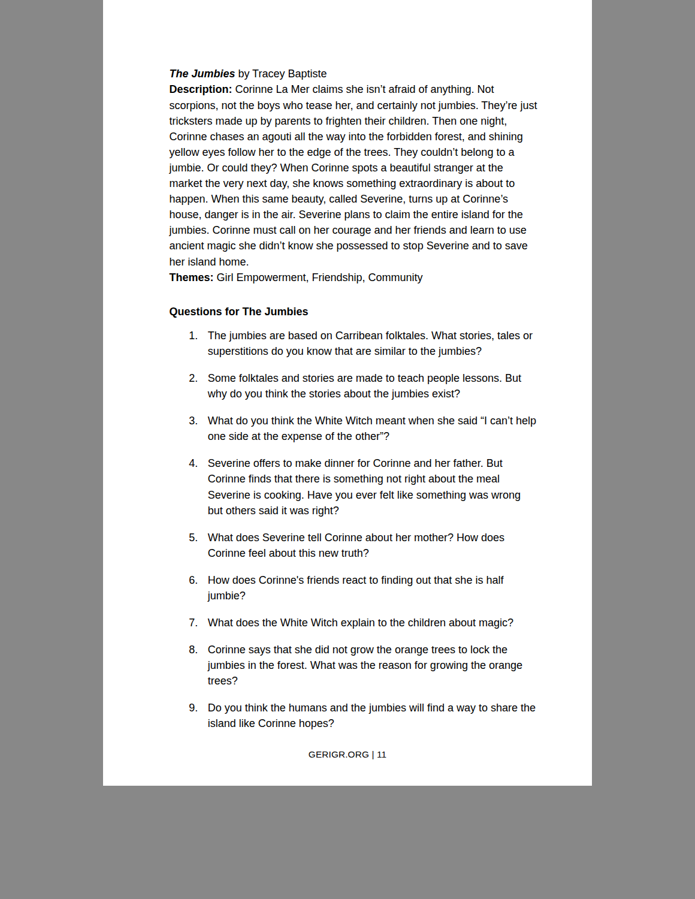The Jumbies by Tracey Baptiste
Description: Corinne La Mer claims she isn’t afraid of anything. Not scorpions, not the boys who tease her, and certainly not jumbies. They’re just tricksters made up by parents to frighten their children. Then one night, Corinne chases an agouti all the way into the forbidden forest, and shining yellow eyes follow her to the edge of the trees. They couldn’t belong to a jumbie. Or could they? When Corinne spots a beautiful stranger at the market the very next day, she knows something extraordinary is about to happen. When this same beauty, called Severine, turns up at Corinne’s house, danger is in the air. Severine plans to claim the entire island for the jumbies. Corinne must call on her courage and her friends and learn to use ancient magic she didn’t know she possessed to stop Severine and to save her island home.
Themes: Girl Empowerment, Friendship, Community
Questions for The Jumbies
The jumbies are based on Carribean folktales. What stories, tales or superstitions do you know that are similar to the jumbies?
Some folktales and stories are made to teach people lessons. But why do you think the stories about the jumbies exist?
What do you think the White Witch meant when she said “I can’t help one side at the expense of the other”?
Severine offers to make dinner for Corinne and her father. But Corinne finds that there is something not right about the meal Severine is cooking. Have you ever felt like something was wrong but others said it was right?
What does Severine tell Corinne about her mother? How does Corinne feel about this new truth?
How does Corinne's friends react to finding out that she is half jumbie?
What does the White Witch explain to the children about magic?
Corinne says that she did not grow the orange trees to lock the jumbies in the forest. What was the reason for growing the orange trees?
Do you think the humans and the jumbies will find a way to share the island like Corinne hopes?
GERIGR.ORG | 11